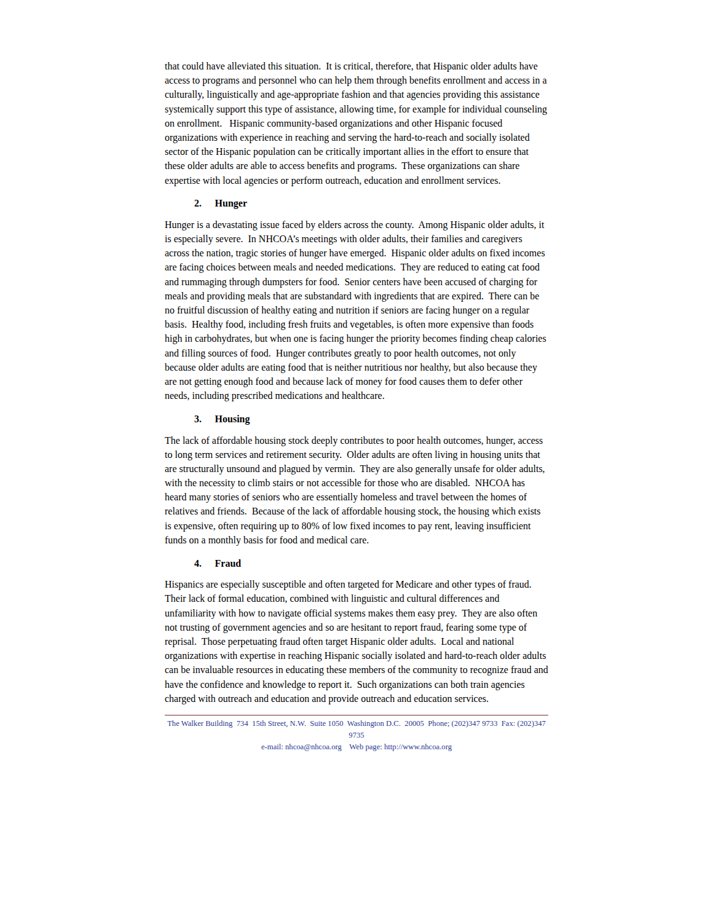that could have alleviated this situation. It is critical, therefore, that Hispanic older adults have access to programs and personnel who can help them through benefits enrollment and access in a culturally, linguistically and age-appropriate fashion and that agencies providing this assistance systemically support this type of assistance, allowing time, for example for individual counseling on enrollment. Hispanic community-based organizations and other Hispanic focused organizations with experience in reaching and serving the hard-to-reach and socially isolated sector of the Hispanic population can be critically important allies in the effort to ensure that these older adults are able to access benefits and programs. These organizations can share expertise with local agencies or perform outreach, education and enrollment services.
2. Hunger
Hunger is a devastating issue faced by elders across the county. Among Hispanic older adults, it is especially severe. In NHCOA’s meetings with older adults, their families and caregivers across the nation, tragic stories of hunger have emerged. Hispanic older adults on fixed incomes are facing choices between meals and needed medications. They are reduced to eating cat food and rummaging through dumpsters for food. Senior centers have been accused of charging for meals and providing meals that are substandard with ingredients that are expired. There can be no fruitful discussion of healthy eating and nutrition if seniors are facing hunger on a regular basis. Healthy food, including fresh fruits and vegetables, is often more expensive than foods high in carbohydrates, but when one is facing hunger the priority becomes finding cheap calories and filling sources of food. Hunger contributes greatly to poor health outcomes, not only because older adults are eating food that is neither nutritious nor healthy, but also because they are not getting enough food and because lack of money for food causes them to defer other needs, including prescribed medications and healthcare.
3. Housing
The lack of affordable housing stock deeply contributes to poor health outcomes, hunger, access to long term services and retirement security. Older adults are often living in housing units that are structurally unsound and plagued by vermin. They are also generally unsafe for older adults, with the necessity to climb stairs or not accessible for those who are disabled. NHCOA has heard many stories of seniors who are essentially homeless and travel between the homes of relatives and friends. Because of the lack of affordable housing stock, the housing which exists is expensive, often requiring up to 80% of low fixed incomes to pay rent, leaving insufficient funds on a monthly basis for food and medical care.
4. Fraud
Hispanics are especially susceptible and often targeted for Medicare and other types of fraud. Their lack of formal education, combined with linguistic and cultural differences and unfamiliarity with how to navigate official systems makes them easy prey. They are also often not trusting of government agencies and so are hesitant to report fraud, fearing some type of reprisal. Those perpetuating fraud often target Hispanic older adults. Local and national organizations with expertise in reaching Hispanic socially isolated and hard-to-reach older adults can be invaluable resources in educating these members of the community to recognize fraud and have the confidence and knowledge to report it. Such organizations can both train agencies charged with outreach and education and provide outreach and education services.
The Walker Building 734 15th Street, N.W. Suite 1050 Washington D.C. 20005 Phone; (202)347 9733 Fax: (202)347 9735
e-mail: nhcoa@nhcoa.org Web page: http://www.nhcoa.org